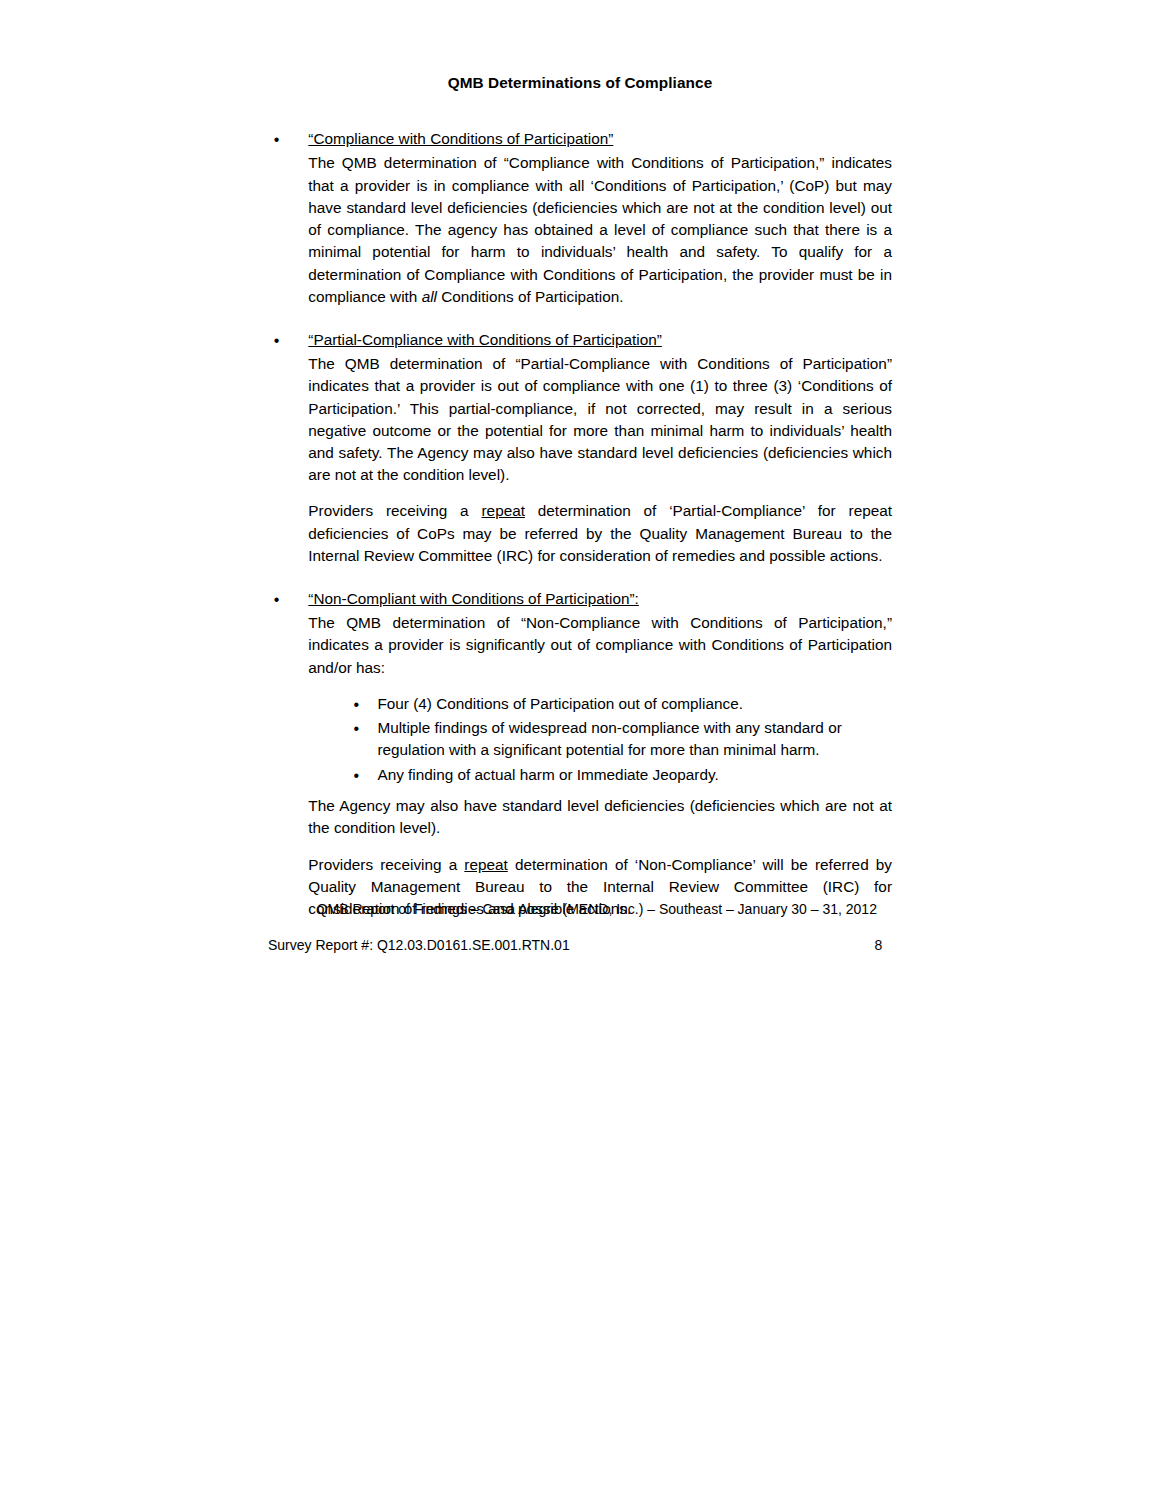QMB Determinations of Compliance
“Compliance with Conditions of Participation”
The QMB determination of “Compliance with Conditions of Participation,” indicates that a provider is in compliance with all ‘Conditions of Participation,’ (CoP) but may have standard level deficiencies (deficiencies which are not at the condition level) out of compliance. The agency has obtained a level of compliance such that there is a minimal potential for harm to individuals’ health and safety. To qualify for a determination of Compliance with Conditions of Participation, the provider must be in compliance with all Conditions of Participation.
“Partial-Compliance with Conditions of Participation”
The QMB determination of “Partial-Compliance with Conditions of Participation” indicates that a provider is out of compliance with one (1) to three (3) ‘Conditions of Participation.’ This partial-compliance, if not corrected, may result in a serious negative outcome or the potential for more than minimal harm to individuals’ health and safety. The Agency may also have standard level deficiencies (deficiencies which are not at the condition level).
Providers receiving a repeat determination of ‘Partial-Compliance’ for repeat deficiencies of CoPs may be referred by the Quality Management Bureau to the Internal Review Committee (IRC) for consideration of remedies and possible actions.
“Non-Compliant with Conditions of Participation”:
The QMB determination of “Non-Compliance with Conditions of Participation,” indicates a provider is significantly out of compliance with Conditions of Participation and/or has:
Four (4) Conditions of Participation out of compliance.
Multiple findings of widespread non-compliance with any standard or regulation with a significant potential for more than minimal harm.
Any finding of actual harm or Immediate Jeopardy.
The Agency may also have standard level deficiencies (deficiencies which are not at the condition level).
Providers receiving a repeat determination of ‘Non-Compliance’ will be referred by Quality Management Bureau to the Internal Review Committee (IRC) for consideration of remedies and possible actions.
QMB Report of Findings – Casa Alegre (MEND, Inc.) – Southeast – January 30 – 31, 2012
Survey Report #: Q12.03.D0161.SE.001.RTN.01
8